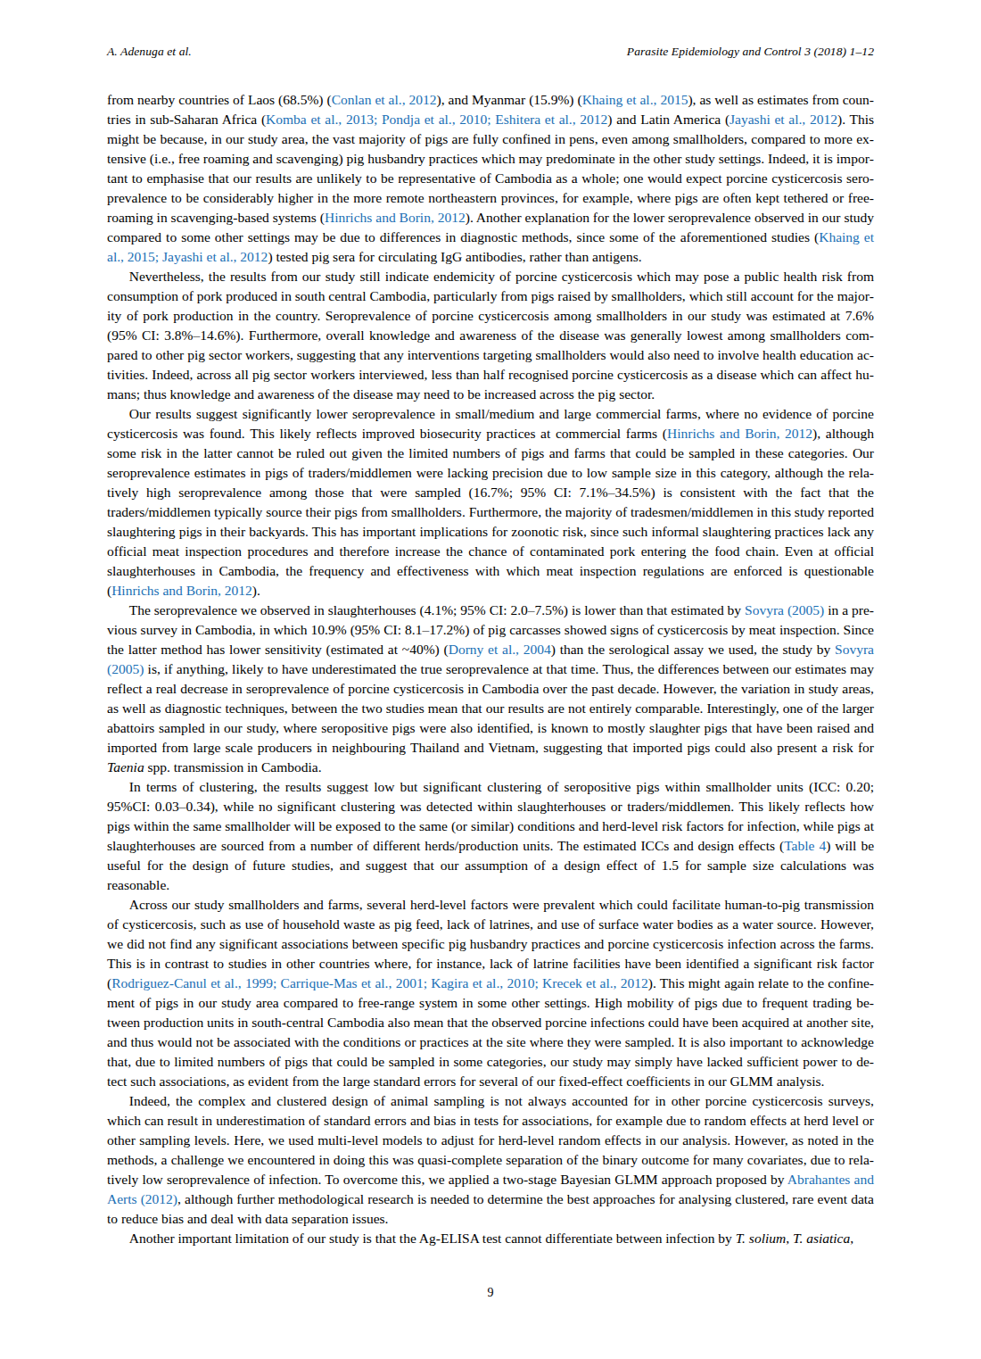A. Adenuga et al. Parasite Epidemiology and Control 3 (2018) 1–12
from nearby countries of Laos (68.5%) (Conlan et al., 2012), and Myanmar (15.9%) (Khaing et al., 2015), as well as estimates from countries in sub-Saharan Africa (Komba et al., 2013; Pondja et al., 2010; Eshitera et al., 2012) and Latin America (Jayashi et al., 2012). This might be because, in our study area, the vast majority of pigs are fully confined in pens, even among smallholders, compared to more extensive (i.e., free roaming and scavenging) pig husbandry practices which may predominate in the other study settings. Indeed, it is important to emphasise that our results are unlikely to be representative of Cambodia as a whole; one would expect porcine cysticercosis seroprevalence to be considerably higher in the more remote northeastern provinces, for example, where pigs are often kept tethered or free-roaming in scavenging-based systems (Hinrichs and Borin, 2012). Another explanation for the lower seroprevalence observed in our study compared to some other settings may be due to differences in diagnostic methods, since some of the aforementioned studies (Khaing et al., 2015; Jayashi et al., 2012) tested pig sera for circulating IgG antibodies, rather than antigens.
Nevertheless, the results from our study still indicate endemicity of porcine cysticercosis which may pose a public health risk from consumption of pork produced in south central Cambodia, particularly from pigs raised by smallholders, which still account for the majority of pork production in the country. Seroprevalence of porcine cysticercosis among smallholders in our study was estimated at 7.6% (95% CI: 3.8%–14.6%). Furthermore, overall knowledge and awareness of the disease was generally lowest among smallholders compared to other pig sector workers, suggesting that any interventions targeting smallholders would also need to involve health education activities. Indeed, across all pig sector workers interviewed, less than half recognised porcine cysticercosis as a disease which can affect humans; thus knowledge and awareness of the disease may need to be increased across the pig sector.
Our results suggest significantly lower seroprevalence in small/medium and large commercial farms, where no evidence of porcine cysticercosis was found. This likely reflects improved biosecurity practices at commercial farms (Hinrichs and Borin, 2012), although some risk in the latter cannot be ruled out given the limited numbers of pigs and farms that could be sampled in these categories. Our seroprevalence estimates in pigs of traders/middlemen were lacking precision due to low sample size in this category, although the relatively high seroprevalence among those that were sampled (16.7%; 95% CI: 7.1%–34.5%) is consistent with the fact that the traders/middlemen typically source their pigs from smallholders. Furthermore, the majority of tradesmen/middlemen in this study reported slaughtering pigs in their backyards. This has important implications for zoonotic risk, since such informal slaughtering practices lack any official meat inspection procedures and therefore increase the chance of contaminated pork entering the food chain. Even at official slaughterhouses in Cambodia, the frequency and effectiveness with which meat inspection regulations are enforced is questionable (Hinrichs and Borin, 2012).
The seroprevalence we observed in slaughterhouses (4.1%; 95% CI: 2.0–7.5%) is lower than that estimated by Sovyra (2005) in a previous survey in Cambodia, in which 10.9% (95% CI: 8.1–17.2%) of pig carcasses showed signs of cysticercosis by meat inspection. Since the latter method has lower sensitivity (estimated at ~40%) (Dorny et al., 2004) than the serological assay we used, the study by Sovyra (2005) is, if anything, likely to have underestimated the true seroprevalence at that time. Thus, the differences between our estimates may reflect a real decrease in seroprevalence of porcine cysticercosis in Cambodia over the past decade. However, the variation in study areas, as well as diagnostic techniques, between the two studies mean that our results are not entirely comparable. Interestingly, one of the larger abattoirs sampled in our study, where seropositive pigs were also identified, is known to mostly slaughter pigs that have been raised and imported from large scale producers in neighbouring Thailand and Vietnam, suggesting that imported pigs could also present a risk for Taenia spp. transmission in Cambodia.
In terms of clustering, the results suggest low but significant clustering of seropositive pigs within smallholder units (ICC: 0.20; 95%CI: 0.03–0.34), while no significant clustering was detected within slaughterhouses or traders/middlemen. This likely reflects how pigs within the same smallholder will be exposed to the same (or similar) conditions and herd-level risk factors for infection, while pigs at slaughterhouses are sourced from a number of different herds/production units. The estimated ICCs and design effects (Table 4) will be useful for the design of future studies, and suggest that our assumption of a design effect of 1.5 for sample size calculations was reasonable.
Across our study smallholders and farms, several herd-level factors were prevalent which could facilitate human-to-pig transmission of cysticercosis, such as use of household waste as pig feed, lack of latrines, and use of surface water bodies as a water source. However, we did not find any significant associations between specific pig husbandry practices and porcine cysticercosis infection across the farms. This is in contrast to studies in other countries where, for instance, lack of latrine facilities have been identified a significant risk factor (Rodriguez-Canul et al., 1999; Carrique-Mas et al., 2001; Kagira et al., 2010; Krecek et al., 2012). This might again relate to the confinement of pigs in our study area compared to free-range system in some other settings. High mobility of pigs due to frequent trading between production units in south-central Cambodia also mean that the observed porcine infections could have been acquired at another site, and thus would not be associated with the conditions or practices at the site where they were sampled. It is also important to acknowledge that, due to limited numbers of pigs that could be sampled in some categories, our study may simply have lacked sufficient power to detect such associations, as evident from the large standard errors for several of our fixed-effect coefficients in our GLMM analysis.
Indeed, the complex and clustered design of animal sampling is not always accounted for in other porcine cysticercosis surveys, which can result in underestimation of standard errors and bias in tests for associations, for example due to random effects at herd level or other sampling levels. Here, we used multi-level models to adjust for herd-level random effects in our analysis. However, as noted in the methods, a challenge we encountered in doing this was quasi-complete separation of the binary outcome for many covariates, due to relatively low seroprevalence of infection. To overcome this, we applied a two-stage Bayesian GLMM approach proposed by Abrahantes and Aerts (2012), although further methodological research is needed to determine the best approaches for analysing clustered, rare event data to reduce bias and deal with data separation issues.
Another important limitation of our study is that the Ag-ELISA test cannot differentiate between infection by T. solium, T. asiatica,
9